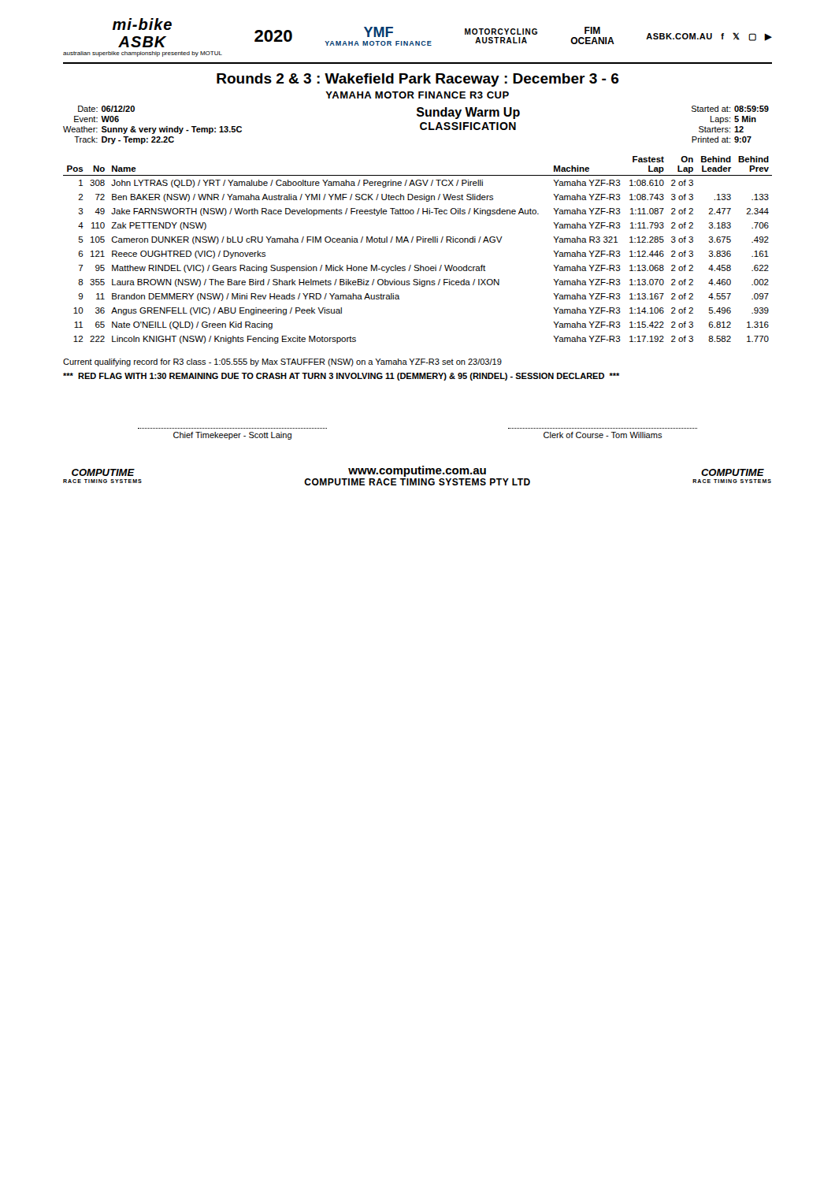mi-bike
ASBKaustralian superbike championship presented by MOTUL
2020
YMFYAMAHA MOTOR FINANCE
MOTORCYCLING
AUSTRALIA
FIM
OCEANIA
ASBK.COM.AU f 𝕏 ▢ ▶
Rounds 2 & 3 : Wakefield Park Raceway : December 3 - 6
YAMAHA MOTOR FINANCE R3 CUP
| Date: | 06/12/20 |
| Event: | W06 |
| Weather: | Sunny & very windy - Temp: 13.5C |
| Track: | Dry - Temp: 22.2C |
Sunday Warm Up
CLASSIFICATION
| Started at: | 08:59:59 |
| Laps: | 5 Min |
| Starters: | 12 |
| Printed at: | 9:07 |
| Pos | No | Name | Machine | Fastest Lap | On Lap | Behind Leader | Behind Prev |
| --- | --- | --- | --- | --- | --- | --- | --- |
| 1 | 308 | John LYTRAS (QLD) / YRT / Yamalube / Caboolture Yamaha / Peregrine / AGV / TCX / Pirelli | Yamaha YZF-R3 | 1:08.610 | 2 of 3 | | |
| 2 | 72 | Ben BAKER (NSW) / WNR / Yamaha Australia / YMI / YMF / SCK / Utech Design / West Sliders | Yamaha YZF-R3 | 1:08.743 | 3 of 3 | .133 | .133 |
| 3 | 49 | Jake FARNSWORTH (NSW) / Worth Race Developments / Freestyle Tattoo / Hi-Tec Oils / Kingsdene Auto. | Yamaha YZF-R3 | 1:11.087 | 2 of 2 | 2.477 | 2.344 |
| 4 | 110 | Zak PETTENDY (NSW) | Yamaha YZF-R3 | 1:11.793 | 2 of 2 | 3.183 | .706 |
| 5 | 105 | Cameron DUNKER (NSW) / bLU cRU Yamaha / FIM Oceania / Motul / MA / Pirelli / Ricondi / AGV | Yamaha R3 321 | 1:12.285 | 3 of 3 | 3.675 | .492 |
| 6 | 121 | Reece OUGHTRED (VIC) / Dynoverks | Yamaha YZF-R3 | 1:12.446 | 2 of 3 | 3.836 | .161 |
| 7 | 95 | Matthew RINDEL (VIC) / Gears Racing Suspension / Mick Hone M-cycles / Shoei / Woodcraft | Yamaha YZF-R3 | 1:13.068 | 2 of 2 | 4.458 | .622 |
| 8 | 355 | Laura BROWN (NSW) / The Bare Bird / Shark Helmets / BikeBiz / Obvious Signs / Ficeda / IXON | Yamaha YZF-R3 | 1:13.070 | 2 of 2 | 4.460 | .002 |
| 9 | 11 | Brandon DEMMERY (NSW) / Mini Rev Heads / YRD / Yamaha Australia | Yamaha YZF-R3 | 1:13.167 | 2 of 2 | 4.557 | .097 |
| 10 | 36 | Angus GRENFELL (VIC) / ABU Engineering / Peek Visual | Yamaha YZF-R3 | 1:14.106 | 2 of 2 | 5.496 | .939 |
| 11 | 65 | Nate O'NEILL (QLD) / Green Kid Racing | Yamaha YZF-R3 | 1:15.422 | 2 of 3 | 6.812 | 1.316 |
| 12 | 222 | Lincoln KNIGHT (NSW) / Knights Fencing Excite Motorsports | Yamaha YZF-R3 | 1:17.192 | 2 of 3 | 8.582 | 1.770 |
Current qualifying record for R3 class - 1:05.555 by Max STAUFFER (NSW) on a Yamaha YZF-R3 set on 23/03/19
*** RED FLAG WITH 1:30 REMAINING DUE TO CRASH AT TURN 3 INVOLVING 11 (DEMMERY) & 95 (RINDEL) - SESSION DECLARED ***
Chief Timekeeper - Scott Laing
Clerk of Course - Tom Williams
COMPUTIMERACE TIMING SYSTEMS
www.computime.com.au
COMPUTIME RACE TIMING SYSTEMS PTY LTD
COMPUTIMERACE TIMING SYSTEMS